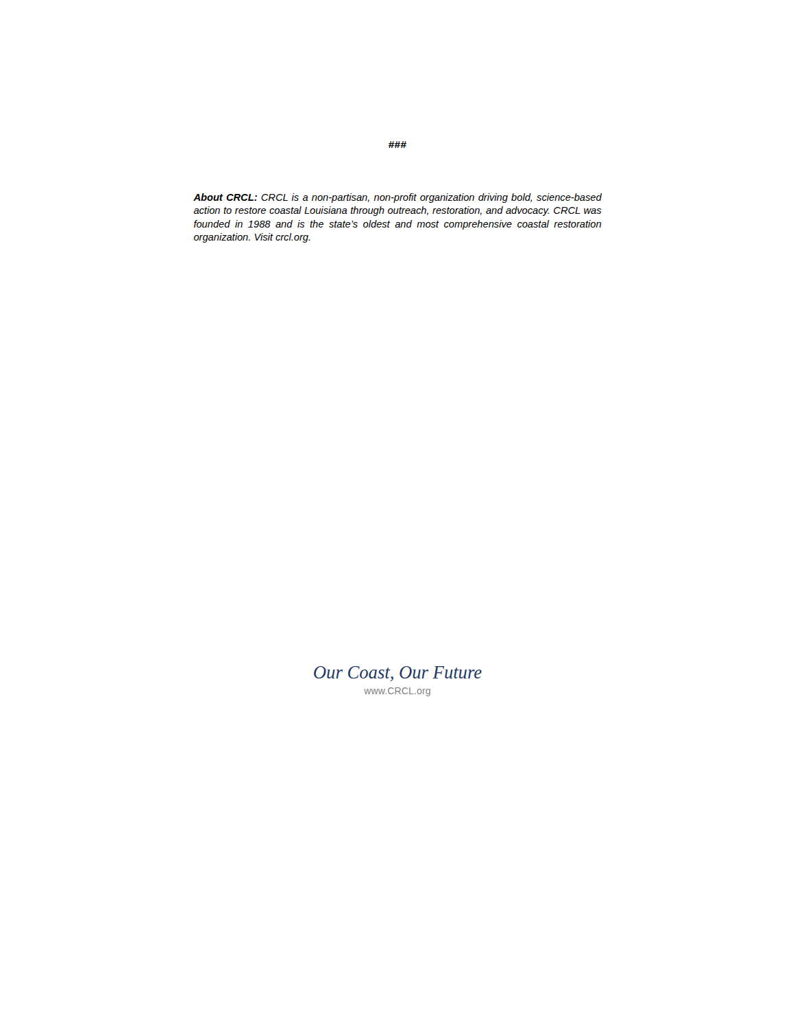###
About CRCL: CRCL is a non-partisan, non-profit organization driving bold, science-based action to restore coastal Louisiana through outreach, restoration, and advocacy. CRCL was founded in 1988 and is the state’s oldest and most comprehensive coastal restoration organization. Visit crcl.org.
Our Coast, Our Future
www.CRCL.org